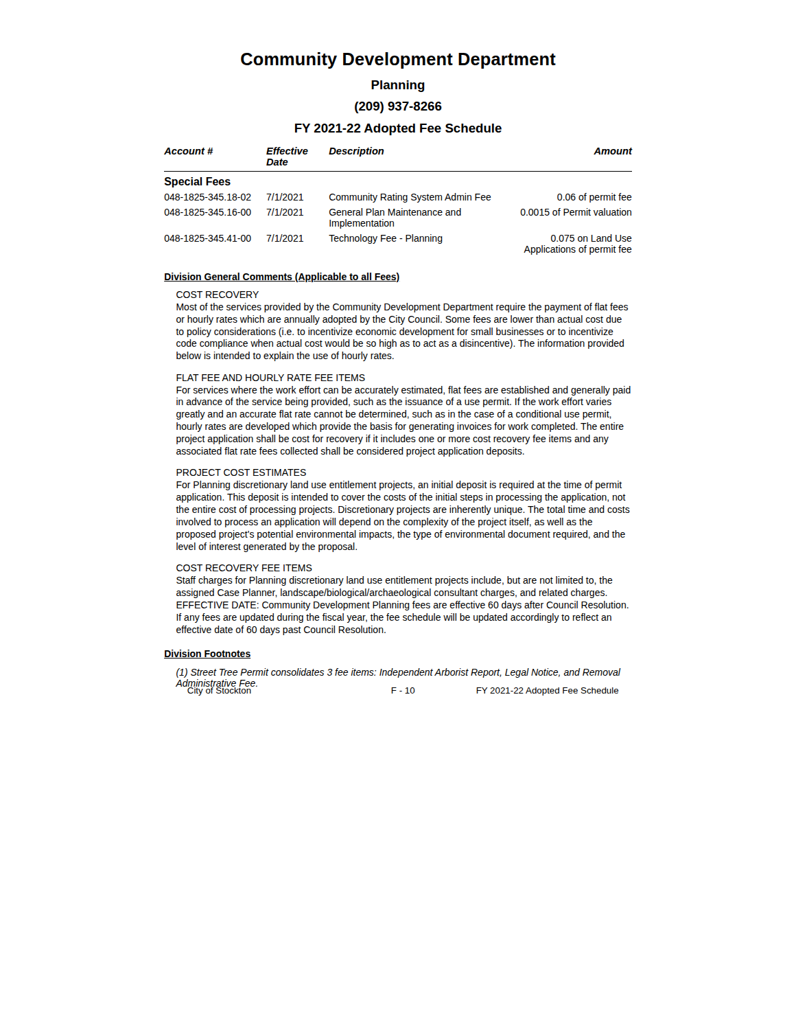Community Development Department
Planning
(209) 937-8266
FY 2021-22 Adopted Fee Schedule
| Account # | Effective Date | Description | Amount |
| --- | --- | --- | --- |
| Special Fees |
| 048-1825-345.18-02 | 7/1/2021 | Community Rating System Admin Fee | 0.06 of permit fee |
| 048-1825-345.16-00 | 7/1/2021 | General Plan Maintenance and Implementation | 0.0015 of Permit valuation |
| 048-1825-345.41-00 | 7/1/2021 | Technology Fee - Planning | 0.075 on Land Use Applications of permit fee |
Division General Comments (Applicable to all Fees)
COST RECOVERY Most of the services provided by the Community Development Department require the payment of flat fees or hourly rates which are annually adopted by the City Council. Some fees are lower than actual cost due to policy considerations (i.e. to incentivize economic development for small businesses or to incentivize code compliance when actual cost would be so high as to act as a disincentive). The information provided below is intended to explain the use of hourly rates.
FLAT FEE AND HOURLY RATE FEE ITEMS For services where the work effort can be accurately estimated, flat fees are established and generally paid in advance of the service being provided, such as the issuance of a use permit. If the work effort varies greatly and an accurate flat rate cannot be determined, such as in the case of a conditional use permit, hourly rates are developed which provide the basis for generating invoices for work completed. The entire project application shall be cost for recovery if it includes one or more cost recovery fee items and any associated flat rate fees collected shall be considered project application deposits.
PROJECT COST ESTIMATES For Planning discretionary land use entitlement projects, an initial deposit is required at the time of permit application. This deposit is intended to cover the costs of the initial steps in processing the application, not the entire cost of processing projects. Discretionary projects are inherently unique. The total time and costs involved to process an application will depend on the complexity of the project itself, as well as the proposed project's potential environmental impacts, the type of environmental document required, and the level of interest generated by the proposal.
COST RECOVERY FEE ITEMS Staff charges for Planning discretionary land use entitlement projects include, but are not limited to, the assigned Case Planner, landscape/biological/archaeological consultant charges, and related charges.
EFFECTIVE DATE: Community Development Planning fees are effective 60 days after Council Resolution. If any fees are updated during the fiscal year, the fee schedule will be updated accordingly to reflect an effective date of 60 days past Council Resolution.
Division Footnotes
(1) Street Tree Permit consolidates 3 fee items: Independent Arborist Report, Legal Notice, and Removal Administrative Fee.
City of Stockton
F - 10
FY 2021-22 Adopted Fee Schedule